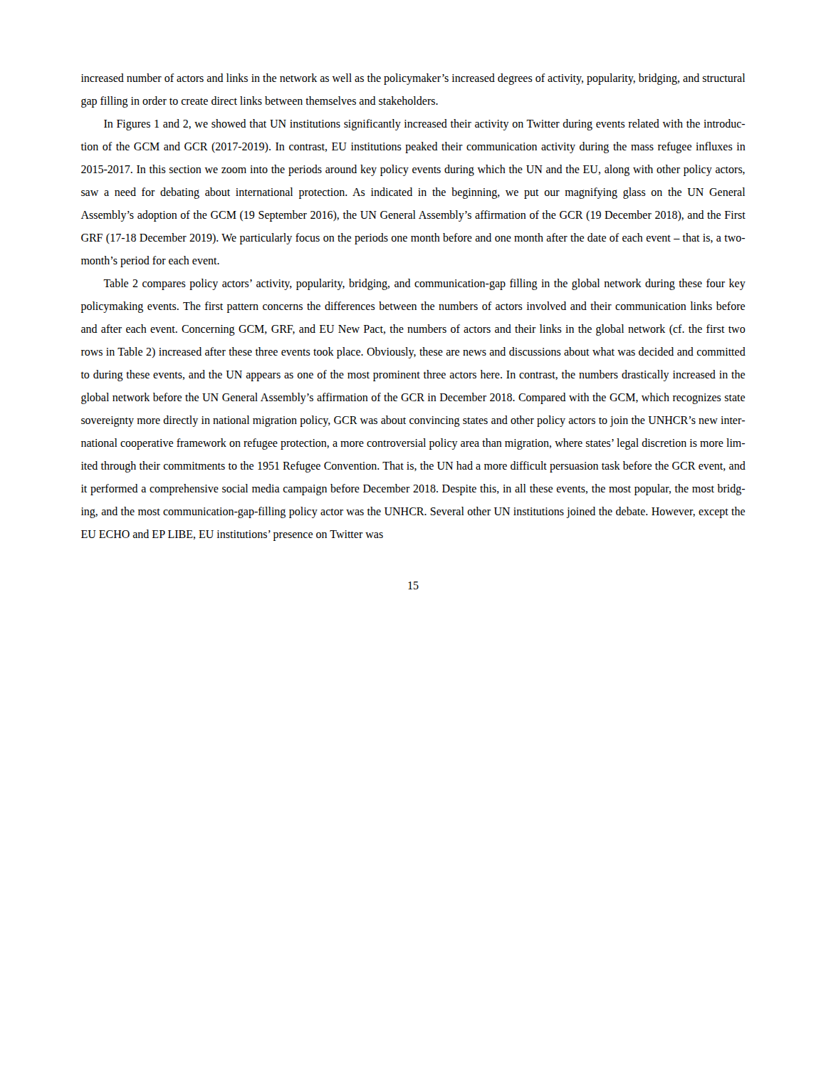increased number of actors and links in the network as well as the policymaker’s increased degrees of activity, popularity, bridging, and structural gap filling in order to create direct links between themselves and stakeholders.
In Figures 1 and 2, we showed that UN institutions significantly increased their activity on Twitter during events related with the introduction of the GCM and GCR (2017-2019). In contrast, EU institutions peaked their communication activity during the mass refugee influxes in 2015-2017. In this section we zoom into the periods around key policy events during which the UN and the EU, along with other policy actors, saw a need for debating about international protection. As indicated in the beginning, we put our magnifying glass on the UN General Assembly’s adoption of the GCM (19 September 2016), the UN General Assembly’s affirmation of the GCR (19 December 2018), and the First GRF (17-18 December 2019). We particularly focus on the periods one month before and one month after the date of each event – that is, a two-month’s period for each event.
Table 2 compares policy actors’ activity, popularity, bridging, and communication-gap filling in the global network during these four key policymaking events. The first pattern concerns the differences between the numbers of actors involved and their communication links before and after each event. Concerning GCM, GRF, and EU New Pact, the numbers of actors and their links in the global network (cf. the first two rows in Table 2) increased after these three events took place. Obviously, these are news and discussions about what was decided and committed to during these events, and the UN appears as one of the most prominent three actors here. In contrast, the numbers drastically increased in the global network before the UN General Assembly’s affirmation of the GCR in December 2018. Compared with the GCM, which recognizes state sovereignty more directly in national migration policy, GCR was about convincing states and other policy actors to join the UNHCR’s new international cooperative framework on refugee protection, a more controversial policy area than migration, where states’ legal discretion is more limited through their commitments to the 1951 Refugee Convention. That is, the UN had a more difficult persuasion task before the GCR event, and it performed a comprehensive social media campaign before December 2018. Despite this, in all these events, the most popular, the most bridging, and the most communication-gap-filling policy actor was the UNHCR. Several other UN institutions joined the debate. However, except the EU ECHO and EP LIBE, EU institutions’ presence on Twitter was
15